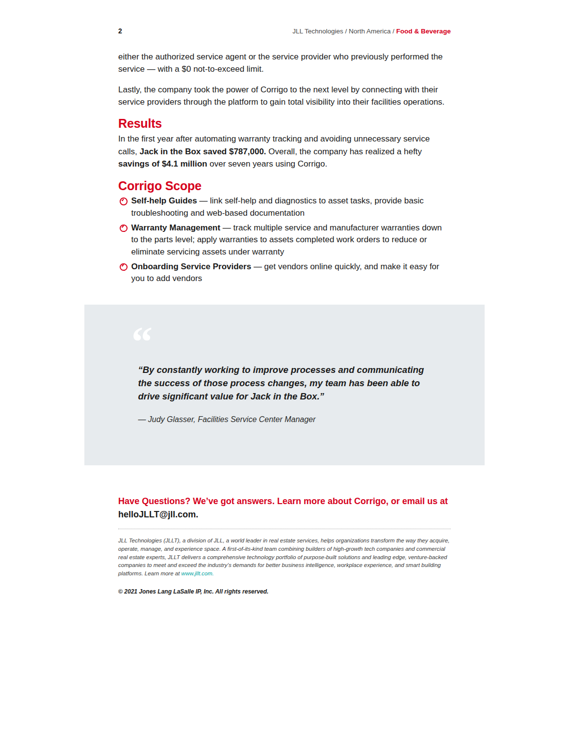2 JLL Technologies / North America / Food & Beverage
either the authorized service agent or the service provider who previously performed the service — with a $0 not-to-exceed limit.
Lastly, the company took the power of Corrigo to the next level by connecting with their service providers through the platform to gain total visibility into their facilities operations.
Results
In the first year after automating warranty tracking and avoiding unnecessary service calls, Jack in the Box saved $787,000. Overall, the company has realized a hefty savings of $4.1 million over seven years using Corrigo.
Corrigo Scope
Self-help Guides — link self-help and diagnostics to asset tasks, provide basic troubleshooting and web-based documentation
Warranty Management — track multiple service and manufacturer warranties down to the parts level; apply warranties to assets completed work orders to reduce or eliminate servicing assets under warranty
Onboarding Service Providers — get vendors online quickly, and make it easy for you to add vendors
“
“By constantly working to improve processes and communicating the success of those process changes, my team has been able to drive significant value for Jack in the Box.”
— Judy Glasser, Facilities Service Center Manager
Have Questions? We’ve got answers. Learn more about Corrigo, or email us at helloJLLT@jll.com.
JLL Technologies (JLLT), a division of JLL, a world leader in real estate services, helps organizations transform the way they acquire, operate, manage, and experience space. A first-of-its-kind team combining builders of high-growth tech companies and commercial real estate experts, JLLT delivers a comprehensive technology portfolio of purpose-built solutions and leading edge, venture-backed companies to meet and exceed the industry’s demands for better business intelligence, workplace experience, and smart building platforms. Learn more at www.jllt.com.
© 2021 Jones Lang LaSalle IP, Inc. All rights reserved.